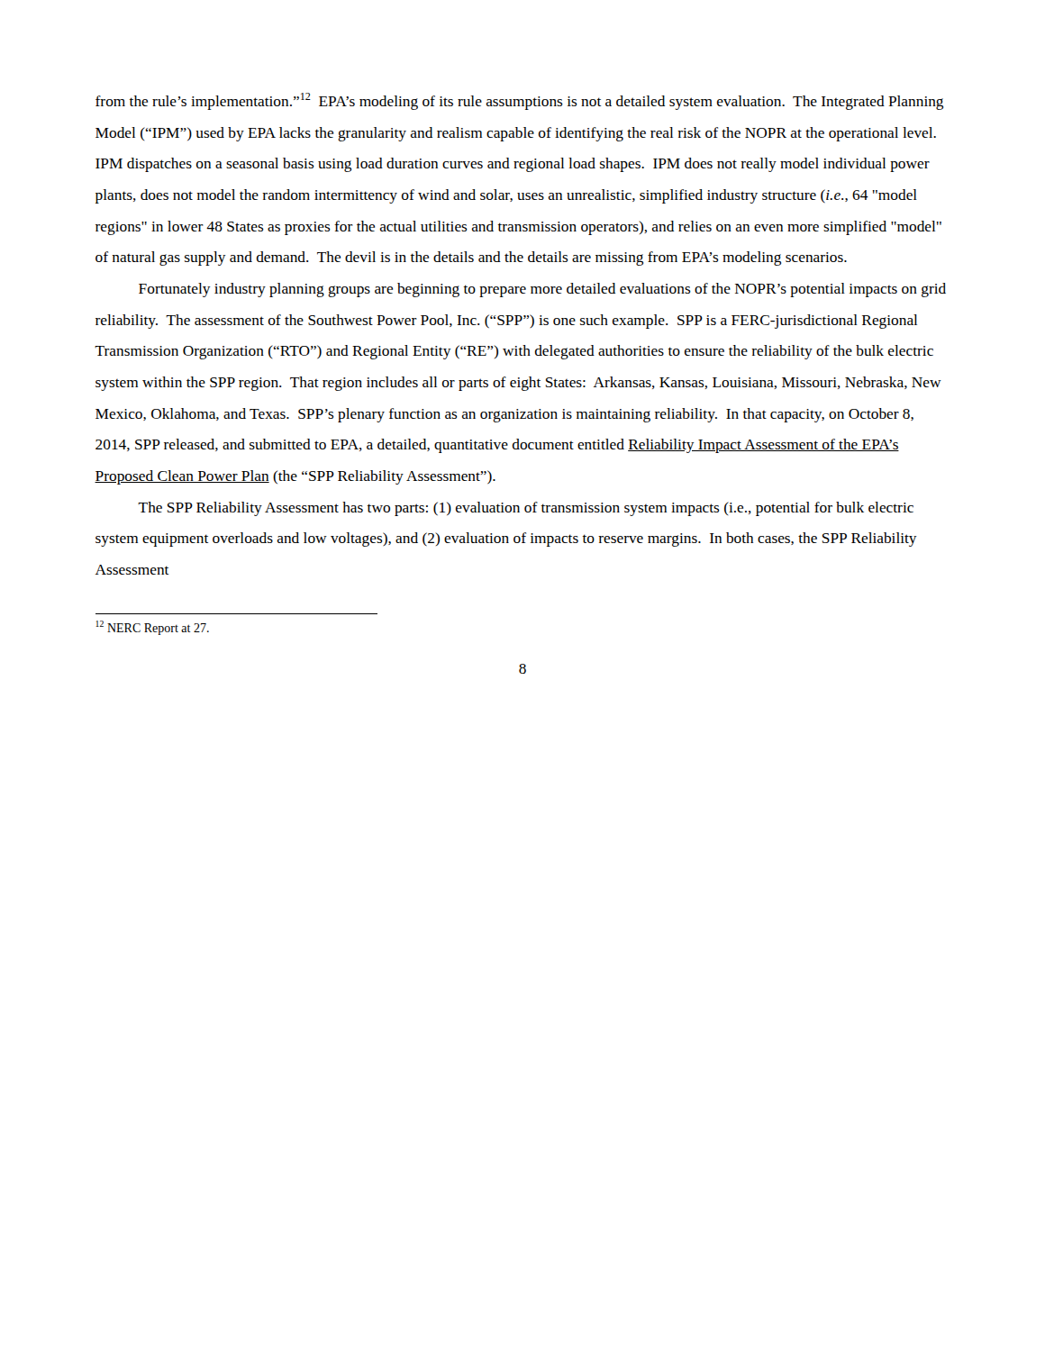from the rule’s implementation.”12 EPA’s modeling of its rule assumptions is not a detailed system evaluation. The Integrated Planning Model (“IPM”) used by EPA lacks the granularity and realism capable of identifying the real risk of the NOPR at the operational level. IPM dispatches on a seasonal basis using load duration curves and regional load shapes. IPM does not really model individual power plants, does not model the random intermittency of wind and solar, uses an unrealistic, simplified industry structure (i.e., 64 "model regions" in lower 48 States as proxies for the actual utilities and transmission operators), and relies on an even more simplified "model" of natural gas supply and demand. The devil is in the details and the details are missing from EPA’s modeling scenarios.
Fortunately industry planning groups are beginning to prepare more detailed evaluations of the NOPR’s potential impacts on grid reliability. The assessment of the Southwest Power Pool, Inc. (“SPP”) is one such example. SPP is a FERC-jurisdictional Regional Transmission Organization (“RTO”) and Regional Entity (“RE”) with delegated authorities to ensure the reliability of the bulk electric system within the SPP region. That region includes all or parts of eight States: Arkansas, Kansas, Louisiana, Missouri, Nebraska, New Mexico, Oklahoma, and Texas. SPP’s plenary function as an organization is maintaining reliability. In that capacity, on October 8, 2014, SPP released, and submitted to EPA, a detailed, quantitative document entitled Reliability Impact Assessment of the EPA’s Proposed Clean Power Plan (the “SPP Reliability Assessment”).
The SPP Reliability Assessment has two parts: (1) evaluation of transmission system impacts (i.e., potential for bulk electric system equipment overloads and low voltages), and (2) evaluation of impacts to reserve margins. In both cases, the SPP Reliability Assessment
12 NERC Report at 27.
8